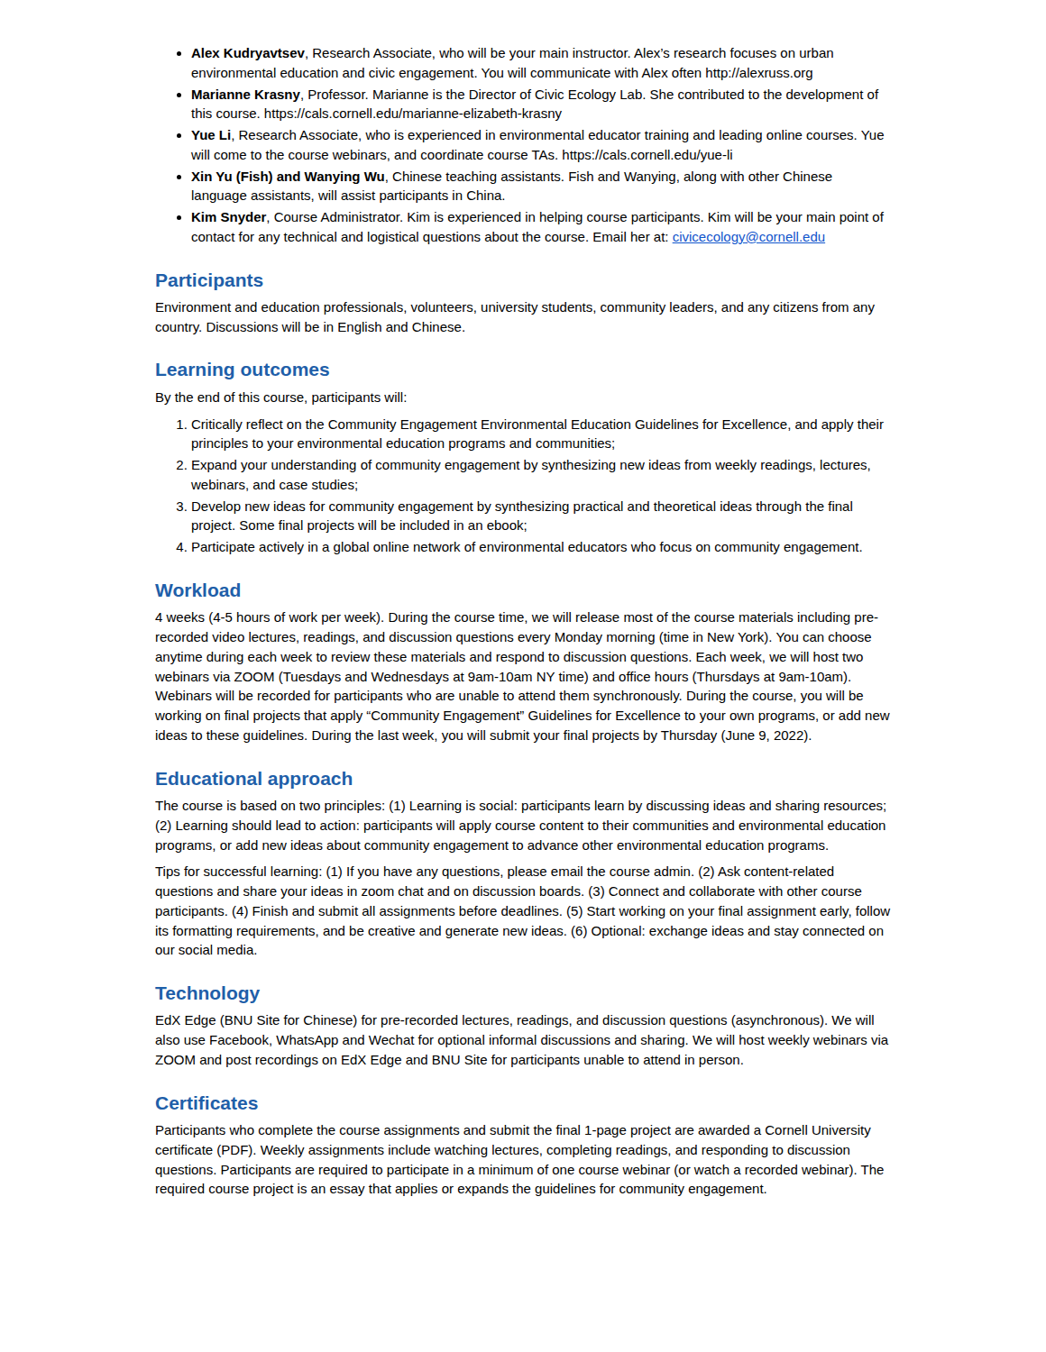Alex Kudryavtsev, Research Associate, who will be your main instructor. Alex’s research focuses on urban environmental education and civic engagement. You will communicate with Alex often http://alexruss.org
Marianne Krasny, Professor. Marianne is the Director of Civic Ecology Lab. She contributed to the development of this course. https://cals.cornell.edu/marianne-elizabeth-krasny
Yue Li, Research Associate, who is experienced in environmental educator training and leading online courses. Yue will come to the course webinars, and coordinate course TAs. https://cals.cornell.edu/yue-li
Xin Yu (Fish) and Wanying Wu, Chinese teaching assistants. Fish and Wanying, along with other Chinese language assistants, will assist participants in China.
Kim Snyder, Course Administrator. Kim is experienced in helping course participants. Kim will be your main point of contact for any technical and logistical questions about the course. Email her at: civicecology@cornell.edu
Participants
Environment and education professionals, volunteers, university students, community leaders, and any citizens from any country. Discussions will be in English and Chinese.
Learning outcomes
By the end of this course, participants will:
Critically reflect on the Community Engagement Environmental Education Guidelines for Excellence, and apply their principles to your environmental education programs and communities;
Expand your understanding of community engagement by synthesizing new ideas from weekly readings, lectures, webinars, and case studies;
Develop new ideas for community engagement by synthesizing practical and theoretical ideas through the final project. Some final projects will be included in an ebook;
Participate actively in a global online network of environmental educators who focus on community engagement.
Workload
4 weeks (4-5 hours of work per week). During the course time, we will release most of the course materials including pre-recorded video lectures, readings, and discussion questions every Monday morning (time in New York). You can choose anytime during each week to review these materials and respond to discussion questions. Each week, we will host two webinars via ZOOM (Tuesdays and Wednesdays at 9am-10am NY time) and office hours (Thursdays at 9am-10am). Webinars will be recorded for participants who are unable to attend them synchronously. During the course, you will be working on final projects that apply “Community Engagement” Guidelines for Excellence to your own programs, or add new ideas to these guidelines. During the last week, you will submit your final projects by Thursday (June 9, 2022).
Educational approach
The course is based on two principles: (1) Learning is social: participants learn by discussing ideas and sharing resources; (2) Learning should lead to action: participants will apply course content to their communities and environmental education programs, or add new ideas about community engagement to advance other environmental education programs.
Tips for successful learning: (1) If you have any questions, please email the course admin. (2) Ask content-related questions and share your ideas in zoom chat and on discussion boards. (3) Connect and collaborate with other course participants. (4) Finish and submit all assignments before deadlines. (5) Start working on your final assignment early, follow its formatting requirements, and be creative and generate new ideas. (6) Optional: exchange ideas and stay connected on our social media.
Technology
EdX Edge (BNU Site for Chinese) for pre-recorded lectures, readings, and discussion questions (asynchronous). We will also use Facebook, WhatsApp and Wechat for optional informal discussions and sharing. We will host weekly webinars via ZOOM and post recordings on EdX Edge and BNU Site for participants unable to attend in person.
Certificates
Participants who complete the course assignments and submit the final 1-page project are awarded a Cornell University certificate (PDF). Weekly assignments include watching lectures, completing readings, and responding to discussion questions. Participants are required to participate in a minimum of one course webinar (or watch a recorded webinar). The required course project is an essay that applies or expands the guidelines for community engagement.